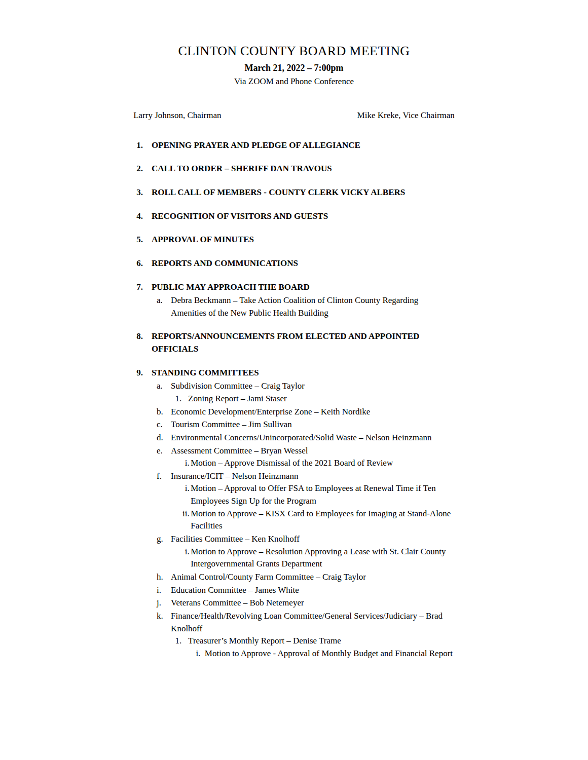CLINTON COUNTY BOARD MEETING
March 21, 2022 – 7:00pm
Via ZOOM and Phone Conference
Larry Johnson, Chairman Mike Kreke, Vice Chairman
Opening Prayer and Pledge of Allegiance
Call to Order – Sheriff Dan Travous
Roll Call of Members - County Clerk Vicky Albers
Recognition of Visitors and Guests
Approval of Minutes
Reports and Communications
Public May Approach the Board
Debra Beckmann – Take Action Coalition of Clinton County Regarding Amenities of the New Public Health Building
Reports/Announcements from Elected and Appointed Officials
Standing Committees
Subdivision Committee – Craig Taylor
Zoning Report – Jami Staser
Economic Development/Enterprise Zone – Keith Nordike
Tourism Committee – Jim Sullivan
Environmental Concerns/Unincorporated/Solid Waste – Nelson Heinzmann
Assessment Committee – Bryan Wessel
Motion – Approve Dismissal of the 2021 Board of Review
Insurance/ICIT – Nelson Heinzmann
Motion – Approval to Offer FSA to Employees at Renewal Time if Ten Employees Sign Up for the Program
Motion to Approve – KISX Card to Employees for Imaging at Stand-Alone Facilities
Facilities Committee – Ken Knolhoff
Motion to Approve – Resolution Approving a Lease with St. Clair County Intergovernmental Grants Department
Animal Control/County Farm Committee – Craig Taylor
Education Committee – James White
Veterans Committee – Bob Netemeyer
Finance/Health/Revolving Loan Committee/General Services/Judiciary – Brad Knolhoff
Treasurer’s Monthly Report – Denise Trame
i. Motion to Approve - Approval of Monthly Budget and Financial Report